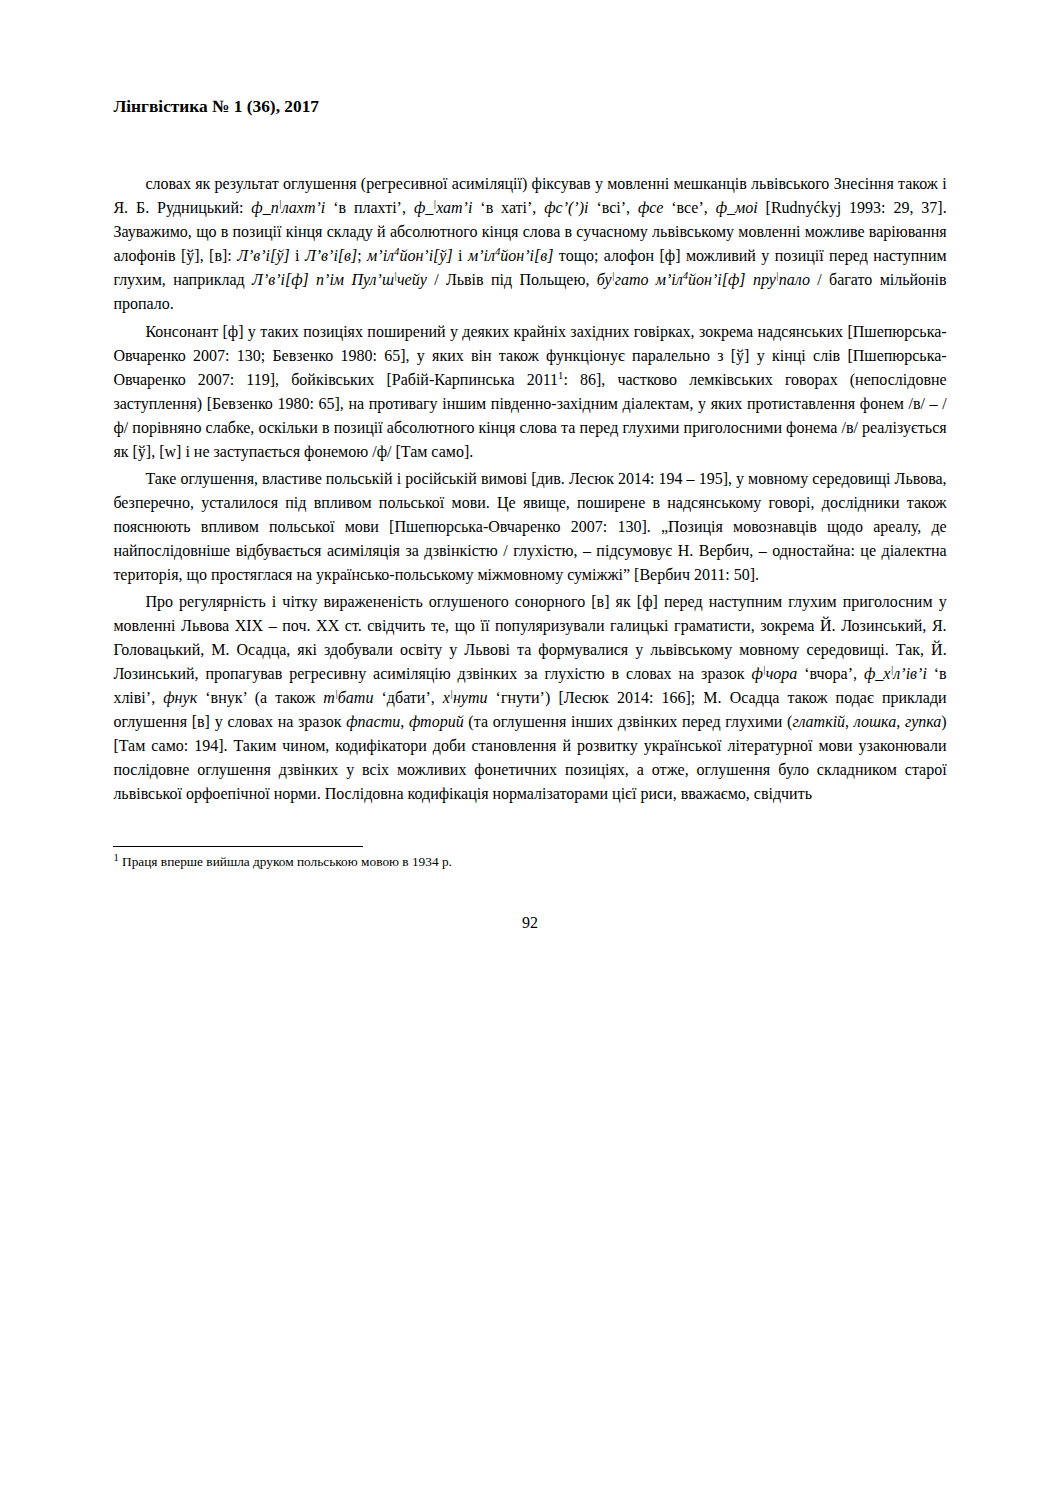Лінгвістика № 1 (36), 2017
словах як результат оглушення (регресивної асиміляції) фіксував у мовленні мешканців львівського Знесіння також і Я. Б. Рудницький: ф_п|лахт’і ‘в плахті’, ф_|хат’і ‘в хаті’, фс’(’)і ‘всі’, фсе ‘все’, ф_моі [Rudnyćkyj 1993: 29, 37]. Зауважимо, що в позиції кінця складу й абсолютного кінця слова в сучасному львівському мовленні можливе варіювання алофонів [ў], [в]: Л’в’і[ў] і Л’в’і[в]; м’іл4йон’і[ў] і м’іл4йон’і[в] тощо; алофон [ф] можливий у позиції перед наступним глухим, наприклад Л’в’і[ф] п’ім Пул’ш|чейу / Львів під Польщею, бу|гато м’іл4йон’і[ф] пру|пало / багато мільйонів пропало.
Консонант [ф] у таких позиціях поширений у деяких крайніх західних говірках, зокрема надсянських [Пшепюрська-Овчаренко 2007: 130; Бевзенко 1980: 65], у яких він також функціонує паралельно з [ў] у кінці слів [Пшепюрська-Овчаренко 2007: 119], бойківських [Рабій-Карпинська 20111: 86], частково лемківських говорах (непослідовне заступлення) [Бевзенко 1980: 65], на противагу іншим південно-західним діалектам, у яких протиставлення фонем /в/ – /ф/ порівняно слабке, оскільки в позиції абсолютного кінця слова та перед глухими приголосними фонема /в/ реалізується як [ў], [w] і не заступається фонемою /ф/ [Там само].
Таке оглушення, властиве польській і російській вимові [див. Лесюк 2014: 194 – 195], у мовному середовищі Львова, безперечно, усталилося під впливом польської мови. Це явище, поширене в надсянському говорі, дослідники також пояснюють впливом польської мови [Пшепюрська-Овчаренко 2007: 130]. „Позиція мовознавців щодо ареалу, де найпослідовніше відбувається асиміляція за дзвінкістю / глухістю, – підсумовує Н. Вербич, – одностайна: це діалектна територія, що простяглася на українсько-польському міжмовному суміжжі” [Вербич 2011: 50].
Про регулярність і чітку виражененість оглушеного сонорного [в] як [ф] перед наступним глухим приголосним у мовленні Львова XIX – поч. XX ст. свідчить те, що її популяризували галицькі граматисти, зокрема Й. Лозинський, Я. Головацький, М. Осадца, які здобували освіту у Львові та формувалися у львівському мовному середовищі. Так, Й. Лозинський, пропагував регресивну асиміляцію дзвінких за глухістю в словах на зразок ф|чора ‘вчора’, ф_х|л’ів’і ‘в хліві’, фнук ‘внук’ (а також т|бати ‘дбати’, х|нути ‘гнути’) [Лесюк 2014: 166]; М. Осадца також подає приклади оглушення [в] у словах на зразок фпасти, фторий (та оглушення інших дзвінких перед глухими (глаткій, лошка, гупка) [Там само: 194]. Таким чином, кодифікатори доби становлення й розвитку української літературної мови узаконювали послідовне оглушення дзвінких у всіх можливих фонетичних позиціях, а отже, оглушення було складником старої львівської орфоепічної норми. Послідовна кодифікація нормалізаторами цієї риси, вважаємо, свідчить
1 Праця вперше вийшла друком польською мовою в 1934 р.
92